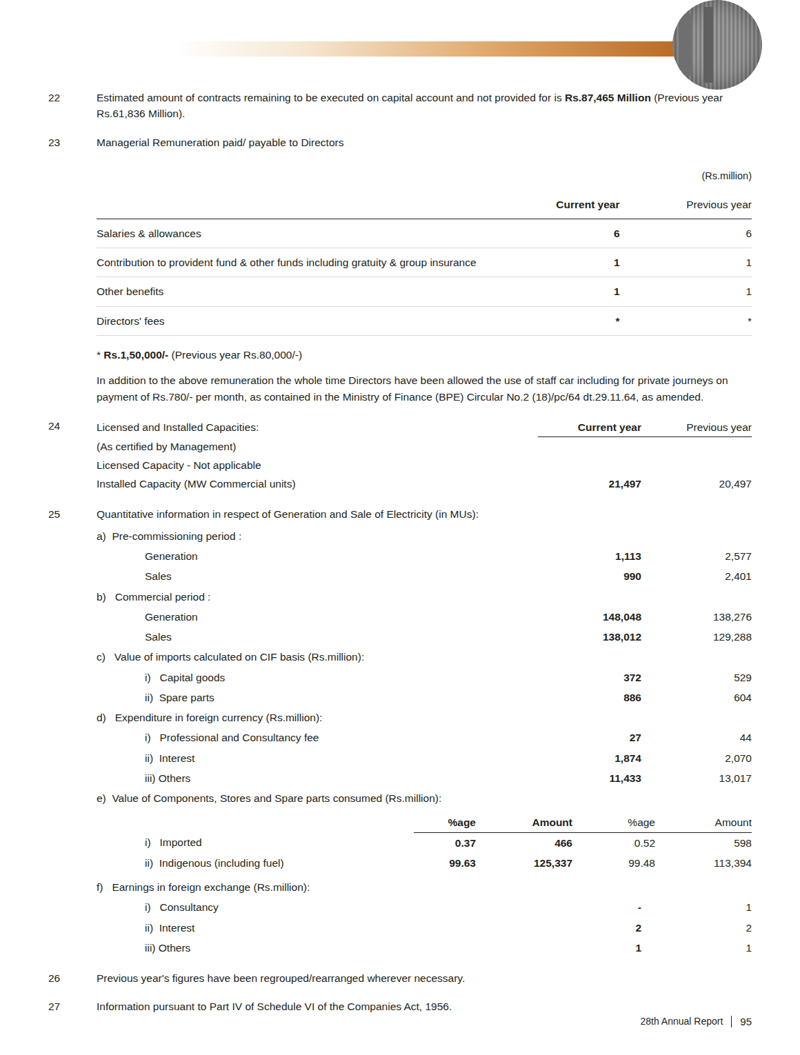22
Estimated amount of contracts remaining to be executed on capital account and not provided for is Rs.87,465 Million (Previous year Rs.61,836 Million).
23
Managerial Remuneration paid/ payable to Directors
| | | (Rs.million) |
| | Current year | Previous year |
| Salaries & allowances | 6 | 6 |
| Contribution to provident fund & other funds including gratuity & group insurance | 1 | 1 |
| Other benefits | 1 | 1 |
| Directors' fees | * | * |
* Rs.1,50,000/- (Previous year Rs.80,000/-)
In addition to the above remuneration the whole time Directors have been allowed the use of staff car including for private journeys on payment of Rs.780/- per month, as contained in the Ministry of Finance (BPE) Circular No.2 (18)/pc/64 dt.29.11.64, as amended.
24
| Licensed and Installed Capacities: | Current year | Previous year |
| (As certified by Management) | | |
| Licensed Capacity - Not applicable | | |
| Installed Capacity (MW Commercial units) | 21,497 | 20,497 |
25
Quantitative information in respect of Generation and Sale of Electricity (in MUs):
| a) Pre-commissioning period : | | |
| Generation | 1,113 | 2,577 |
| Sales | 990 | 2,401 |
| b) Commercial period : | | |
| Generation | 148,048 | 138,276 |
| Sales | 138,012 | 129,288 |
| c) Value of imports calculated on CIF basis (Rs.million): | | |
| i) Capital goods | 372 | 529 |
| ii) Spare parts | 886 | 604 |
| d) Expenditure in foreign currency (Rs.million): | | |
| i) Professional and Consultancy fee | 27 | 44 |
| ii) Interest | 1,874 | 2,070 |
| iii) Others | 11,433 | 13,017 |
| e) Value of Components, Stores and Spare parts consumed (Rs.million): | | |
| | %age | Amount | %age | Amount |
| i) Imported | 0.37 | 466 | 0.52 | 598 |
| ii) Indigenous (including fuel) | 99.63 | 125,337 | 99.48 | 113,394 |
| f) Earnings in foreign exchange (Rs.million): | | |
| i) Consultancy | - | 1 |
| ii) Interest | 2 | 2 |
| iii) Others | 1 | 1 |
26
Previous year's figures have been regrouped/rearranged wherever necessary.
27
Information pursuant to Part IV of Schedule VI of the Companies Act, 1956.
28th Annual Report 95